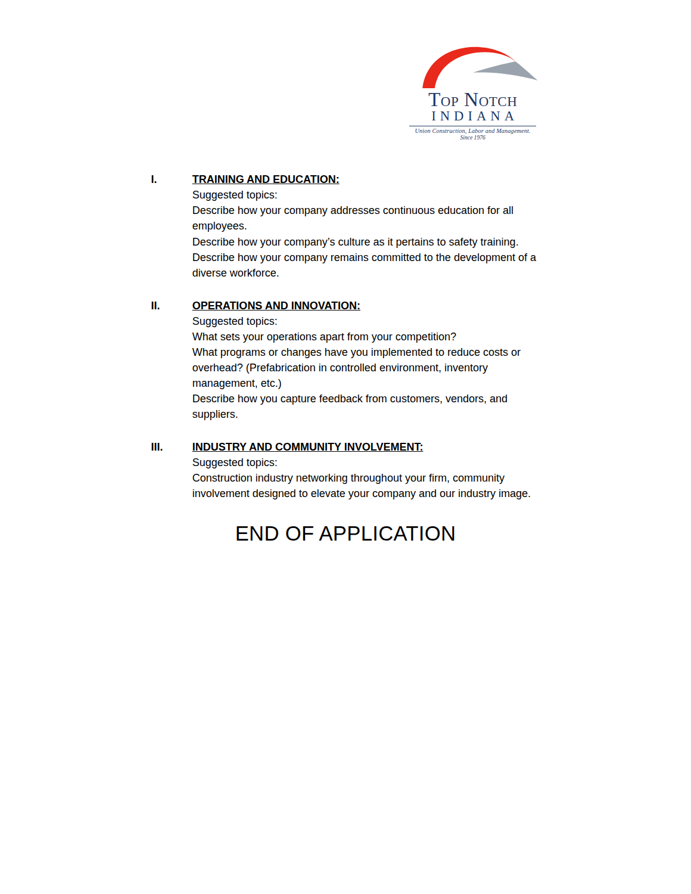Top Notch
INDIANA
Union Construction, Labor and Management.
Since 1976
I.
TRAINING AND EDUCATION:
Suggested topics:
Describe how your company addresses continuous education for all employees.
Describe how your company’s culture as it pertains to safety training.
Describe how your company remains committed to the development of a diverse workforce.
II.
OPERATIONS AND INNOVATION:
Suggested topics:
What sets your operations apart from your competition?
What programs or changes have you implemented to reduce costs or overhead? (Prefabrication in controlled environment, inventory management, etc.)
Describe how you capture feedback from customers, vendors, and suppliers.
III.
INDUSTRY AND COMMUNITY INVOLVEMENT:
Suggested topics:
Construction industry networking throughout your firm, community involvement designed to elevate your company and our industry image.
END OF APPLICATION